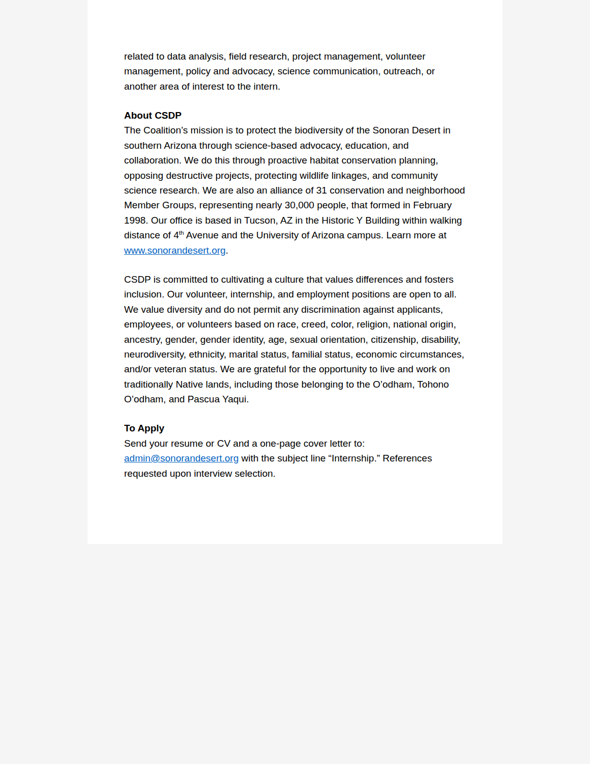related to data analysis, field research, project management, volunteer management, policy and advocacy, science communication, outreach, or another area of interest to the intern.
About CSDP
The Coalition’s mission is to protect the biodiversity of the Sonoran Desert in southern Arizona through science-based advocacy, education, and collaboration. We do this through proactive habitat conservation planning, opposing destructive projects, protecting wildlife linkages, and community science research. We are also an alliance of 31 conservation and neighborhood Member Groups, representing nearly 30,000 people, that formed in February 1998. Our office is based in Tucson, AZ in the Historic Y Building within walking distance of 4th Avenue and the University of Arizona campus. Learn more at www.sonorandesert.org.
CSDP is committed to cultivating a culture that values differences and fosters inclusion. Our volunteer, internship, and employment positions are open to all. We value diversity and do not permit any discrimination against applicants, employees, or volunteers based on race, creed, color, religion, national origin, ancestry, gender, gender identity, age, sexual orientation, citizenship, disability, neurodiversity, ethnicity, marital status, familial status, economic circumstances, and/or veteran status. We are grateful for the opportunity to live and work on traditionally Native lands, including those belonging to the O’odham, Tohono O’odham, and Pascua Yaqui.
To Apply
Send your resume or CV and a one-page cover letter to: admin@sonorandesert.org with the subject line “Internship.” References requested upon interview selection.